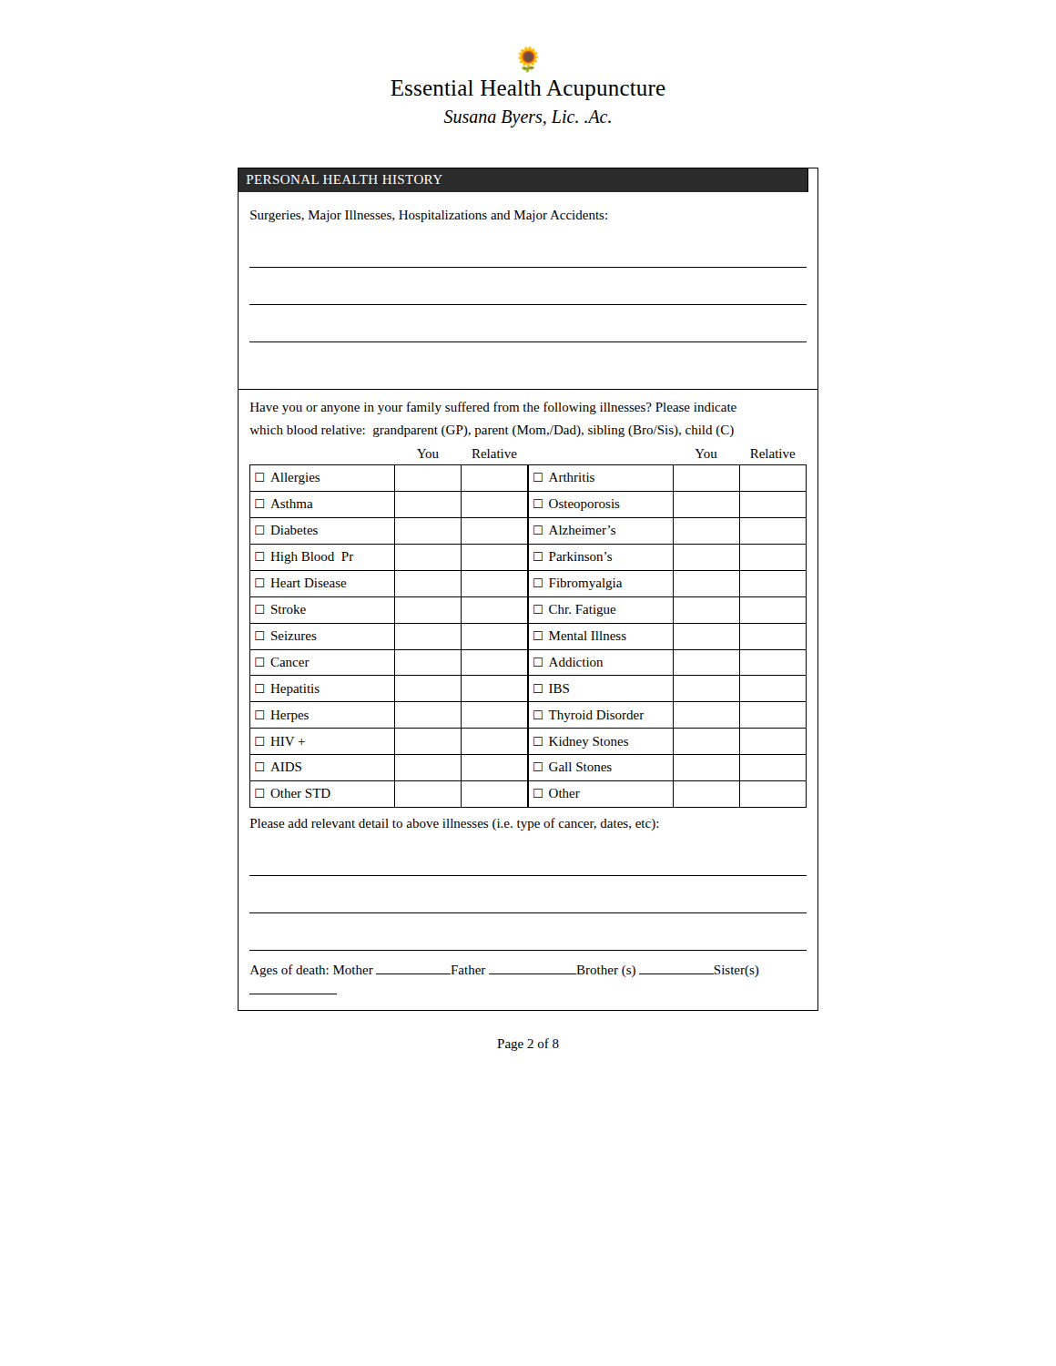🌻
Essential Health Acupuncture
Susana Byers, Lic. .Ac.
PERSONAL HEALTH HISTORY
Surgeries, Major Illnesses, Hospitalizations and Major Accidents:
Have you or anyone in your family suffered from the following illnesses? Please indicate
which blood relative: grandparent (GP), parent (Mom,/Dad), sibling (Bro/Sis), child (C)
| | You | Relative | | | You | Relative |
| --- | --- | --- | --- | --- | --- | --- |
| ☐ Allergies | | | | ☐ Arthritis | | |
| ☐ Asthma | | | | ☐ Osteoporosis | | |
| ☐ Diabetes | | | | ☐ Alzheimer’s | | |
| ☐ High Blood Pr | | | | ☐ Parkinson’s | | |
| ☐ Heart Disease | | | | ☐ Fibromyalgia | | |
| ☐ Stroke | | | | ☐ Chr. Fatigue | | |
| ☐ Seizures | | | | ☐ Mental Illness | | |
| ☐ Cancer | | | | ☐ Addiction | | |
| ☐ Hepatitis | | | | ☐ IBS | | |
| ☐ Herpes | | | | ☐ Thyroid Disorder | | |
| ☐ HIV + | | | | ☐ Kidney Stones | | |
| ☐ AIDS | | | | ☐ Gall Stones | | |
| ☐ Other STD | | | | ☐ Other | | |
Please add relevant detail to above illnesses (i.e. type of cancer, dates, etc):
Ages of death: Mother Father Brother (s) Sister(s)
Page 2 of 8